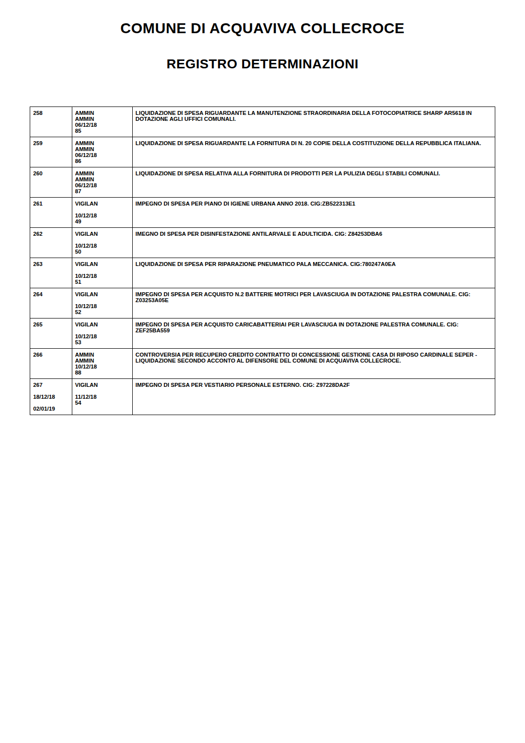COMUNE DI ACQUAVIVA COLLECROCE
REGISTRO DETERMINAZIONI
| 258 | AMMIN AMMIN 06/12/18 85 | LIQUIDAZIONE DI SPESA RIGUARDANTE LA MANUTENZIONE STRAORDINARIA DELLA FOTOCOPIATRICE SHARP AR5618 IN DOTAZIONE AGLI UFFICI COMUNALI. |
| 259 | AMMIN AMMIN 06/12/18 86 | LIQUIDAZIONE DI SPESA RIGUARDANTE LA FORNITURA DI N. 20 COPIE DELLA COSTITUZIONE DELLA REPUBBLICA ITALIANA. |
| 260 | AMMIN AMMIN 06/12/18 87 | LIQUIDAZIONE DI SPESA RELATIVA ALLA FORNITURA DI PRODOTTI PER LA PULIZIA DEGLI STABILI COMUNALI. |
| 261 | VIGILAN 10/12/18 49 | IMPEGNO DI SPESA PER PIANO DI IGIENE URBANA ANNO 2018. CIG:ZB522313E1 |
| 262 | VIGILAN 10/12/18 50 | IMEGNO DI SPESA PER DISINFESTAZIONE ANTILARVALE E ADULTICIDA. CIG: Z84253DBA6 |
| 263 | VIGILAN 10/12/18 51 | LIQUIDAZIONE DI SPESA PER RIPARAZIONE PNEUMATICO PALA MECCANICA. CIG:780247A0EA |
| 264 | VIGILAN 10/12/18 52 | IMPEGNO DI SPESA PER ACQUISTO N.2 BATTERIE MOTRICI PER LAVASCIUGA IN DOTAZIONE PALESTRA COMUNALE. CIG: Z03253A05E |
| 265 | VIGILAN 10/12/18 53 | IMPEGNO DI SPESA PER ACQUISTO CARICABATTERIAI PER LAVASCIUGA IN DOTAZIONE PALESTRA COMUNALE. CIG: ZEF25BA559 |
| 266 | AMMIN AMMIN 10/12/18 88 | CONTROVERSIA PER RECUPERO CREDITO CONTRATTO DI CONCESSIONE GESTIONE CASA DI RIPOSO CARDINALE SEPER - LIQUIDAZIONE SECONDO ACCONTO AL DIFENSORE DEL COMUNE DI ACQUAVIVA COLLECROCE. |
| 267 18/12/18 02/01/19 | VIGILAN 11/12/18 54 | IMPEGNO DI SPESA PER VESTIARIO PERSONALE ESTERNO. CIG: Z97228DA2F |